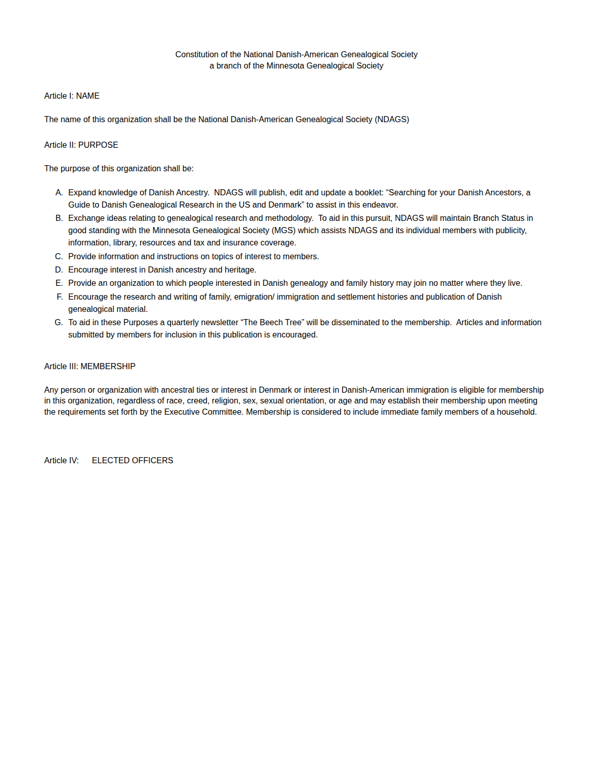Constitution of the National Danish-American Genealogical Society
a branch of the Minnesota Genealogical Society
Article I: NAME
The name of this organization shall be the National Danish-American Genealogical Society (NDAGS)
Article II: PURPOSE
The purpose of this organization shall be:
Expand knowledge of Danish Ancestry. NDAGS will publish, edit and update a booklet: “Searching for your Danish Ancestors, a Guide to Danish Genealogical Research in the US and Denmark” to assist in this endeavor.
Exchange ideas relating to genealogical research and methodology. To aid in this pursuit, NDAGS will maintain Branch Status in good standing with the Minnesota Genealogical Society (MGS) which assists NDAGS and its individual members with publicity, information, library, resources and tax and insurance coverage.
Provide information and instructions on topics of interest to members.
Encourage interest in Danish ancestry and heritage.
Provide an organization to which people interested in Danish genealogy and family history may join no matter where they live.
Encourage the research and writing of family, emigration/ immigration and settlement histories and publication of Danish genealogical material.
To aid in these Purposes a quarterly newsletter “The Beech Tree” will be disseminated to the membership. Articles and information submitted by members for inclusion in this publication is encouraged.
Article III: MEMBERSHIP
Any person or organization with ancestral ties or interest in Denmark or interest in Danish-American immigration is eligible for membership in this organization, regardless of race, creed, religion, sex, sexual orientation, or age and may establish their membership upon meeting the requirements set forth by the Executive Committee. Membership is considered to include immediate family members of a household.
Article IV: ELECTED OFFICERS